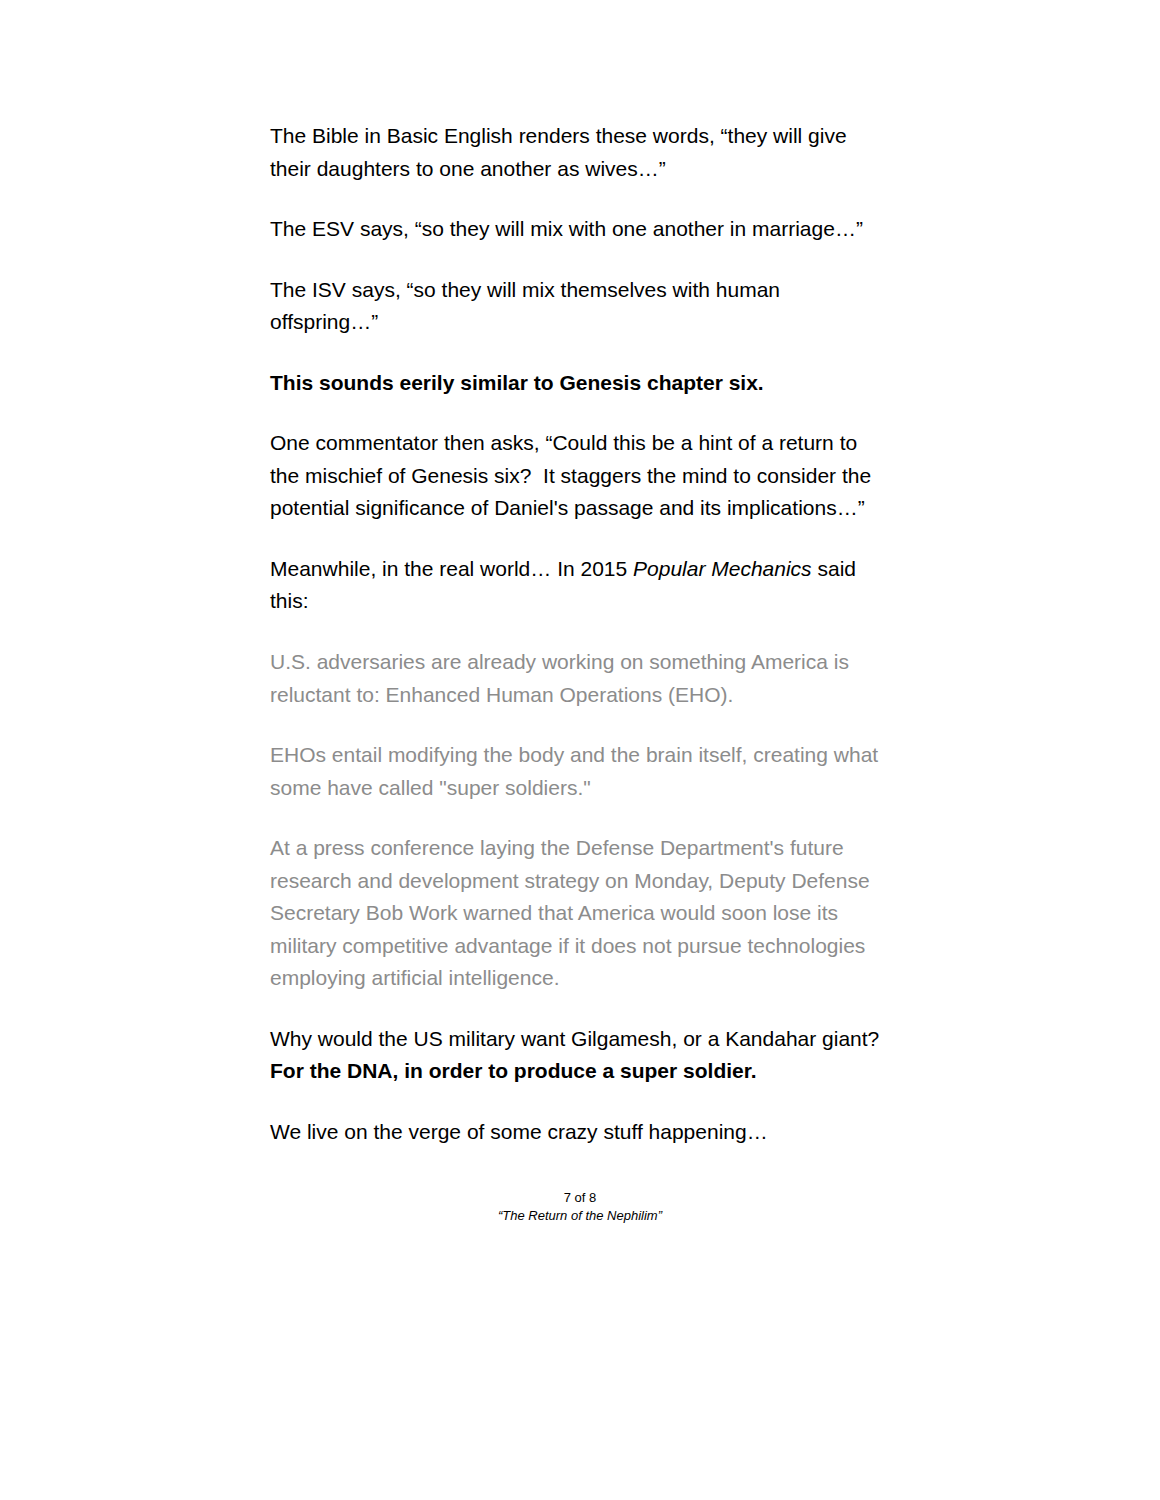The Bible in Basic English renders these words, “they will give their daughters to one another as wives…”
The ESV says, “so they will mix with one another in marriage…”
The ISV says, “so they will mix themselves with human offspring…”
This sounds eerily similar to Genesis chapter six.
One commentator then asks, “Could this be a hint of a return to the mischief of Genesis six? It staggers the mind to consider the potential significance of Daniel's passage and its implications…”
Meanwhile, in the real world… In 2015 Popular Mechanics said this:
U.S. adversaries are already working on something America is reluctant to: Enhanced Human Operations (EHO).
EHOs entail modifying the body and the brain itself, creating what some have called "super soldiers."
At a press conference laying the Defense Department's future research and development strategy on Monday, Deputy Defense Secretary Bob Work warned that America would soon lose its military competitive advantage if it does not pursue technologies employing artificial intelligence.
Why would the US military want Gilgamesh, or a Kandahar giant? For the DNA, in order to produce a super soldier.
We live on the verge of some crazy stuff happening…
7 of 8
“The Return of the Nephilim”